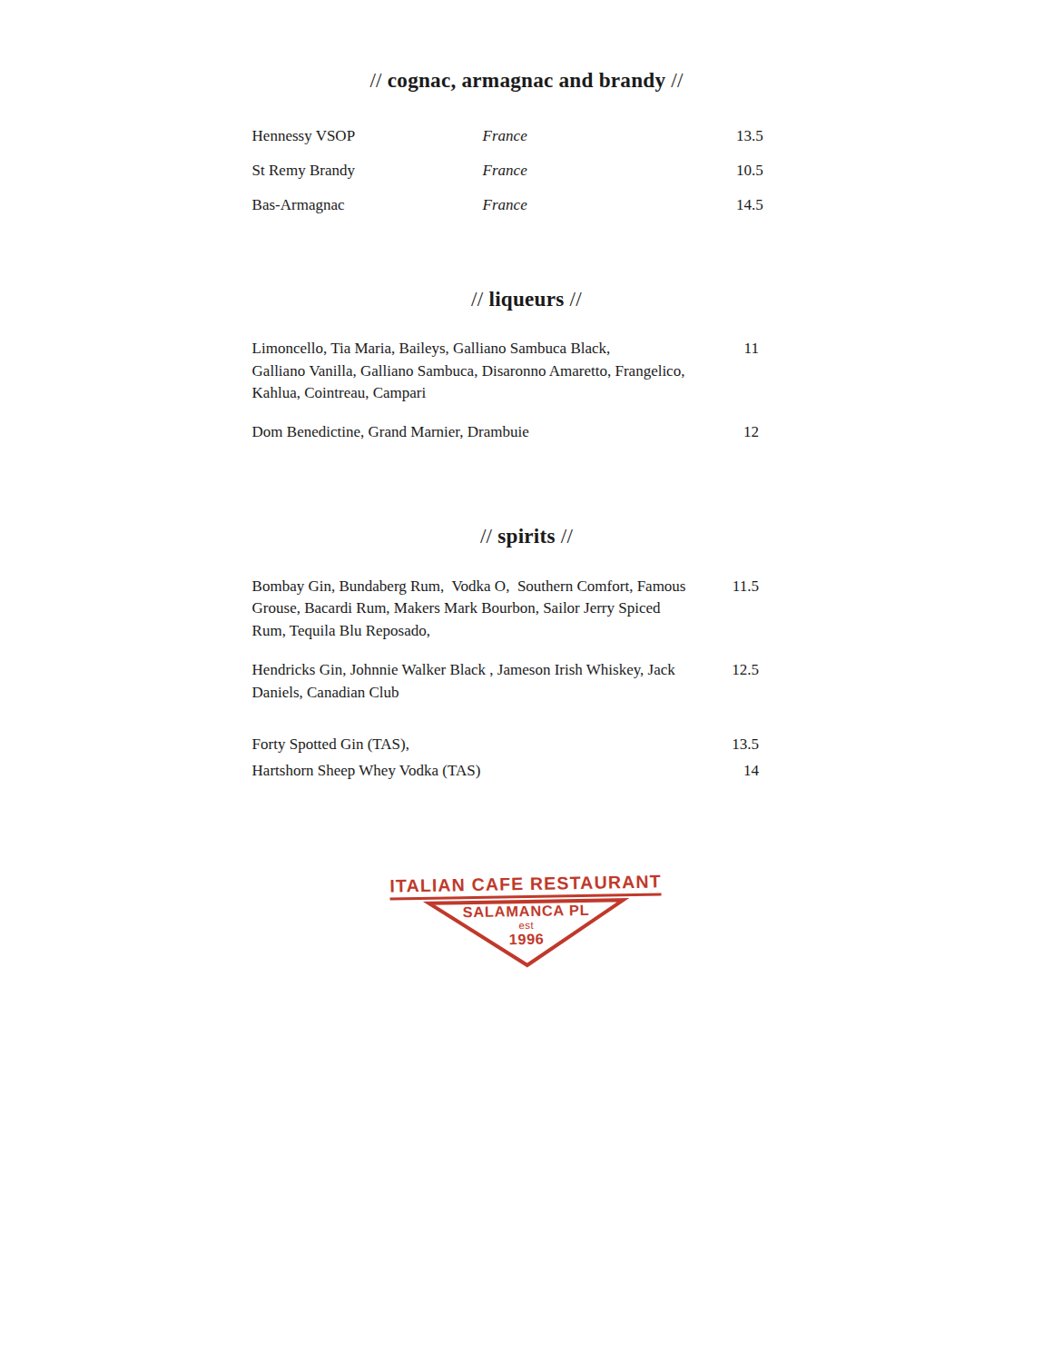// cognac, armagnac and brandy //
| Hennessy VSOP | France | 13.5 |
| St Remy Brandy | France | 10.5 |
| Bas-Armagnac | France | 14.5 |
// liqueurs //
Limoncello, Tia Maria, Baileys, Galliano Sambuca Black, Galliano Vanilla, Galliano Sambuca, Disaronno Amaretto, Frangelico, Kahlua, Cointreau, Campari
11
Dom Benedictine, Grand Marnier, Drambuie
12
// spirits //
Bombay Gin, Bundaberg Rum, Vodka O, Southern Comfort, Famous Grouse, Bacardi Rum, Makers Mark Bourbon, Sailor Jerry Spiced Rum, Tequila Blu Reposado,
11.5
Hendricks Gin, Johnnie Walker Black , Jameson Irish Whiskey, Jack Daniels, Canadian Club
12.5
Forty Spotted Gin (TAS),
13.5
Hartshorn Sheep Whey Vodka (TAS)
14
ITALIAN CAFE RESTAURANT
SALAMANCA PL
est
1996